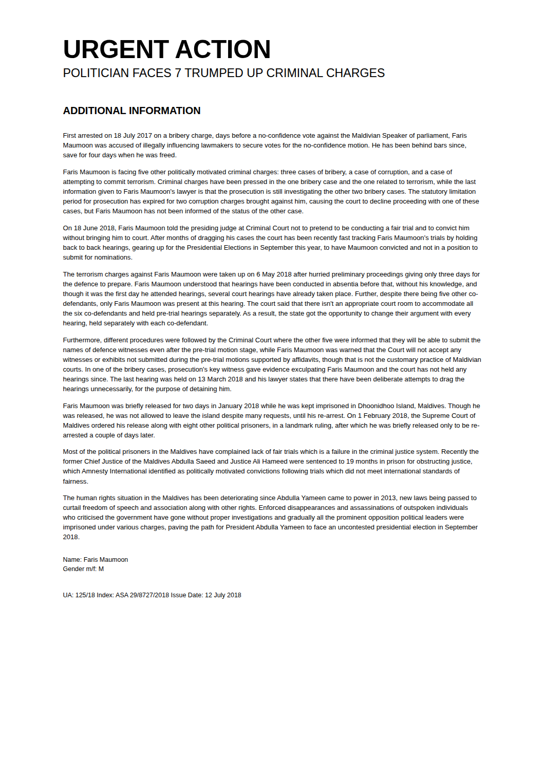URGENT ACTION
POLITICIAN FACES 7 TRUMPED UP CRIMINAL CHARGES
ADDITIONAL INFORMATION
First arrested on 18 July 2017 on a bribery charge, days before a no-confidence vote against the Maldivian Speaker of parliament, Faris Maumoon was accused of illegally influencing lawmakers to secure votes for the no-confidence motion. He has been behind bars since, save for four days when he was freed.
Faris Maumoon is facing five other politically motivated criminal charges: three cases of bribery, a case of corruption, and a case of attempting to commit terrorism. Criminal charges have been pressed in the one bribery case and the one related to terrorism, while the last information given to Faris Maumoon's lawyer is that the prosecution is still investigating the other two bribery cases. The statutory limitation period for prosecution has expired for two corruption charges brought against him, causing the court to decline proceeding with one of these cases, but Faris Maumoon has not been informed of the status of the other case.
On 18 June 2018, Faris Maumoon told the presiding judge at Criminal Court not to pretend to be conducting a fair trial and to convict him without bringing him to court. After months of dragging his cases the court has been recently fast tracking Faris Maumoon's trials by holding back to back hearings, gearing up for the Presidential Elections in September this year, to have Maumoon convicted and not in a position to submit for nominations.
The terrorism charges against Faris Maumoon were taken up on 6 May 2018 after hurried preliminary proceedings giving only three days for the defence to prepare. Faris Maumoon understood that hearings have been conducted in absentia before that, without his knowledge, and though it was the first day he attended hearings, several court hearings have already taken place. Further, despite there being five other co-defendants, only Faris Maumoon was present at this hearing. The court said that there isn't an appropriate court room to accommodate all the six co-defendants and held pre-trial hearings separately. As a result, the state got the opportunity to change their argument with every hearing, held separately with each co-defendant.
Furthermore, different procedures were followed by the Criminal Court where the other five were informed that they will be able to submit the names of defence witnesses even after the pre-trial motion stage, while Faris Maumoon was warned that the Court will not accept any witnesses or exhibits not submitted during the pre-trial motions supported by affidavits, though that is not the customary practice of Maldivian courts. In one of the bribery cases, prosecution's key witness gave evidence exculpating Faris Maumoon and the court has not held any hearings since. The last hearing was held on 13 March 2018 and his lawyer states that there have been deliberate attempts to drag the hearings unnecessarily, for the purpose of detaining him.
Faris Maumoon was briefly released for two days in January 2018 while he was kept imprisoned in Dhoonidhoo Island, Maldives. Though he was released, he was not allowed to leave the island despite many requests, until his re-arrest. On 1 February 2018, the Supreme Court of Maldives ordered his release along with eight other political prisoners, in a landmark ruling, after which he was briefly released only to be re-arrested a couple of days later.
Most of the political prisoners in the Maldives have complained lack of fair trials which is a failure in the criminal justice system. Recently the former Chief Justice of the Maldives Abdulla Saeed and Justice Ali Hameed were sentenced to 19 months in prison for obstructing justice, which Amnesty International identified as politically motivated convictions following trials which did not meet international standards of fairness.
The human rights situation in the Maldives has been deteriorating since Abdulla Yameen came to power in 2013, new laws being passed to curtail freedom of speech and association along with other rights. Enforced disappearances and assassinations of outspoken individuals who criticised the government have gone without proper investigations and gradually all the prominent opposition political leaders were imprisoned under various charges, paving the path for President Abdulla Yameen to face an uncontested presidential election in September 2018.
Name: Faris Maumoon
Gender m/f: M
UA: 125/18 Index: ASA 29/8727/2018 Issue Date: 12 July 2018